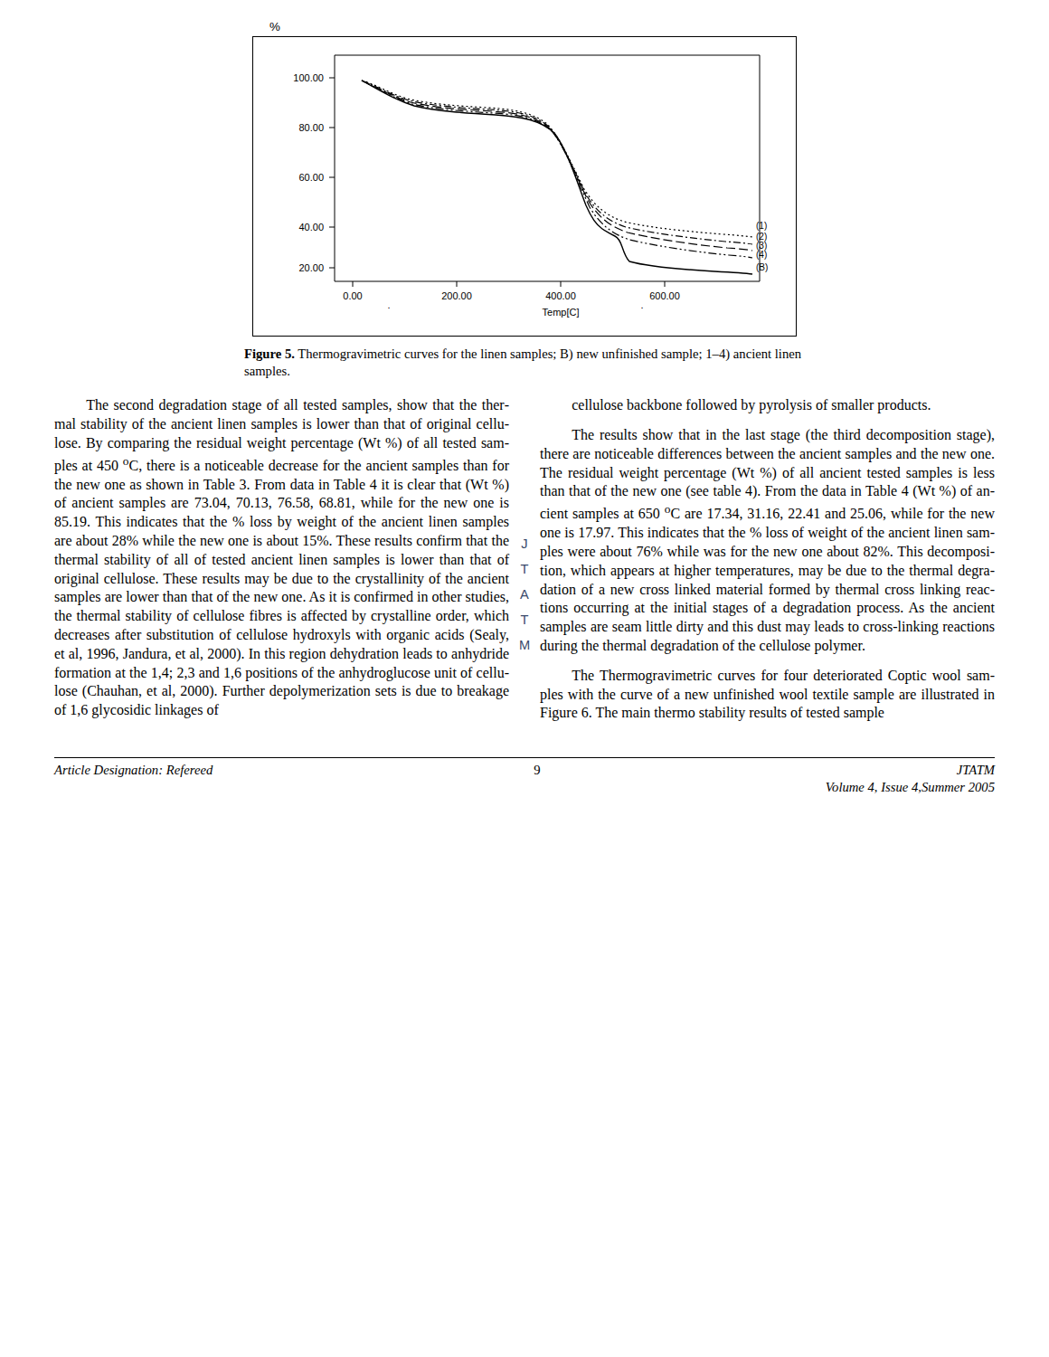% 100.00 80.00 60.00 40.00 20.00 0.00 200.00 400.00 600.00 Temp[C] (1) (2) (3) (4) (B) . .
Figure 5. Thermogravimetric curves for the linen samples; B) new unfinished sample; 1–4) ancient linen samples.
J
T
A
T
M
The second degradation stage of all tested samples, show that the thermal stability of the ancient linen samples is lower than that of original cellulose. By comparing the residual weight percentage (Wt %) of all tested samples at 450 oC, there is a noticeable decrease for the ancient samples than for the new one as shown in Table 3. From data in Table 4 it is clear that (Wt %) of ancient samples are 73.04, 70.13, 76.58, 68.81, while for the new one is 85.19. This indicates that the % loss by weight of the ancient linen samples are about 28% while the new one is about 15%. These results confirm that the thermal stability of all of tested ancient linen samples is lower than that of original cellulose. These results may be due to the crystallinity of the ancient samples are lower than that of the new one. As it is confirmed in other studies, the thermal stability of cellulose fibres is affected by crystalline order, which decreases after substitution of cellulose hydroxyls with organic acids (Sealy, et al, 1996, Jandura, et al, 2000). In this region dehydration leads to anhydride formation at the 1,4; 2,3 and 1,6 positions of the anhydroglucose unit of cellulose (Chauhan, et al, 2000). Further depolymerization sets is due to breakage of 1,6 glycosidic linkages of
cellulose backbone followed by pyrolysis of smaller products.
The results show that in the last stage (the third decomposition stage), there are noticeable differences between the ancient samples and the new one. The residual weight percentage (Wt %) of all ancient tested samples is less than that of the new one (see table 4). From the data in Table 4 (Wt %) of ancient samples at 650 oC are 17.34, 31.16, 22.41 and 25.06, while for the new one is 17.97. This indicates that the % loss of weight of the ancient linen samples were about 76% while was for the new one about 82%. This decomposition, which appears at higher temperatures, may be due to the thermal degradation of a new cross linked material formed by thermal cross linking reactions occurring at the initial stages of a degradation process. As the ancient samples are seam little dirty and this dust may leads to cross-linking reactions during the thermal degradation of the cellulose polymer.
The Thermogravimetric curves for four deteriorated Coptic wool samples with the curve of a new unfinished wool textile sample are illustrated in Figure 6. The main thermo stability results of tested sample
Article Designation: Refereed
9
JTATM
Volume 4, Issue 4,Summer 2005